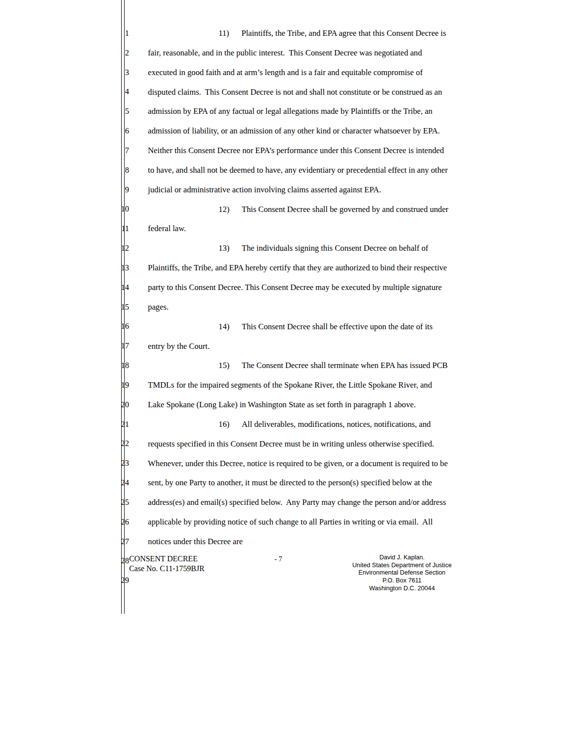1
2
3
4
5
6
7
8
9
10
11
12
13
14
15
16
17
18
19
20
21
22
23
24
25
26
27
28
29
11) Plaintiffs, the Tribe, and EPA agree that this Consent Decree is fair, reasonable, and in the public interest. This Consent Decree was negotiated and executed in good faith and at arm’s length and is a fair and equitable compromise of disputed claims. This Consent Decree is not and shall not constitute or be construed as an admission by EPA of any factual or legal allegations made by Plaintiffs or the Tribe, an admission of liability, or an admission of any other kind or character whatsoever by EPA. Neither this Consent Decree nor EPA’s performance under this Consent Decree is intended to have, and shall not be deemed to have, any evidentiary or precedential effect in any other judicial or administrative action involving claims asserted against EPA.
12) This Consent Decree shall be governed by and construed under federal law.
13) The individuals signing this Consent Decree on behalf of Plaintiffs, the Tribe, and EPA hereby certify that they are authorized to bind their respective party to this Consent Decree. This Consent Decree may be executed by multiple signature pages.
14) This Consent Decree shall be effective upon the date of its entry by the Court.
15) The Consent Decree shall terminate when EPA has issued PCB TMDLs for the impaired segments of the Spokane River, the Little Spokane River, and Lake Spokane (Long Lake) in Washington State as set forth in paragraph 1 above.
16) All deliverables, modifications, notices, notifications, and requests specified in this Consent Decree must be in writing unless otherwise specified. Whenever, under this Decree, notice is required to be given, or a document is required to be sent, by one Party to another, it must be directed to the person(s) specified below at the address(es) and email(s) specified below. Any Party may change the person and/or address applicable by providing notice of such change to all Parties in writing or via email. All notices under this Decree are
CONSENT DECREE
Case No. C11-1759BJR
- 7
David J. Kaplan.
United States Department of Justice
Environmental Defense Section
P.O. Box 7611
Washington D.C. 20044